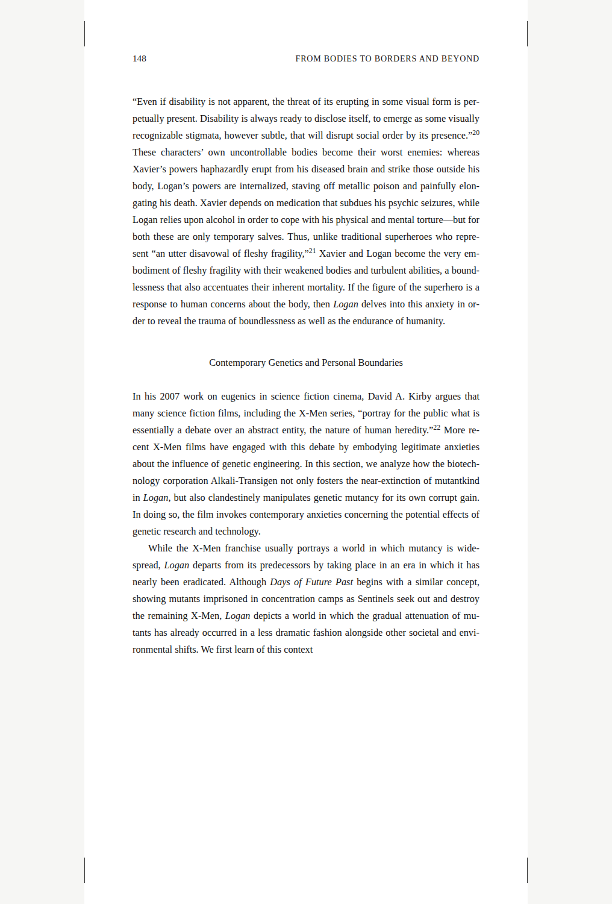148 From Bodies to Borders and Beyond
“Even if disability is not apparent, the threat of its erupting in some visual form is perpetually present. Disability is always ready to disclose itself, to emerge as some visually recognizable stigmata, however subtle, that will disrupt social order by its presence.”20 These characters’ own uncontrollable bodies become their worst enemies: whereas Xavier’s powers haphazardly erupt from his diseased brain and strike those outside his body, Logan’s powers are internalized, staving off metallic poison and painfully elongating his death. Xavier depends on medication that subdues his psychic seizures, while Logan relies upon alcohol in order to cope with his physical and mental torture—but for both these are only temporary salves. Thus, unlike traditional superheroes who represent “an utter disavowal of fleshy fragility,”21 Xavier and Logan become the very embodiment of fleshy fragility with their weakened bodies and turbulent abilities, a boundlessness that also accentuates their inherent mortality. If the figure of the superhero is a response to human concerns about the body, then Logan delves into this anxiety in order to reveal the trauma of boundlessness as well as the endurance of humanity.
Contemporary Genetics and Personal Boundaries
In his 2007 work on eugenics in science fiction cinema, David A. Kirby argues that many science fiction films, including the X-Men series, “portray for the public what is essentially a debate over an abstract entity, the nature of human heredity.”22 More recent X-Men films have engaged with this debate by embodying legitimate anxieties about the influence of genetic engineering. In this section, we analyze how the biotechnology corporation Alkali-Transigen not only fosters the near-extinction of mutantkind in Logan, but also clandestinely manipulates genetic mutancy for its own corrupt gain. In doing so, the film invokes contemporary anxieties concerning the potential effects of genetic research and technology.
While the X-Men franchise usually portrays a world in which mutancy is widespread, Logan departs from its predecessors by taking place in an era in which it has nearly been eradicated. Although Days of Future Past begins with a similar concept, showing mutants imprisoned in concentration camps as Sentinels seek out and destroy the remaining X-Men, Logan depicts a world in which the gradual attenuation of mutants has already occurred in a less dramatic fashion alongside other societal and environmental shifts. We first learn of this context